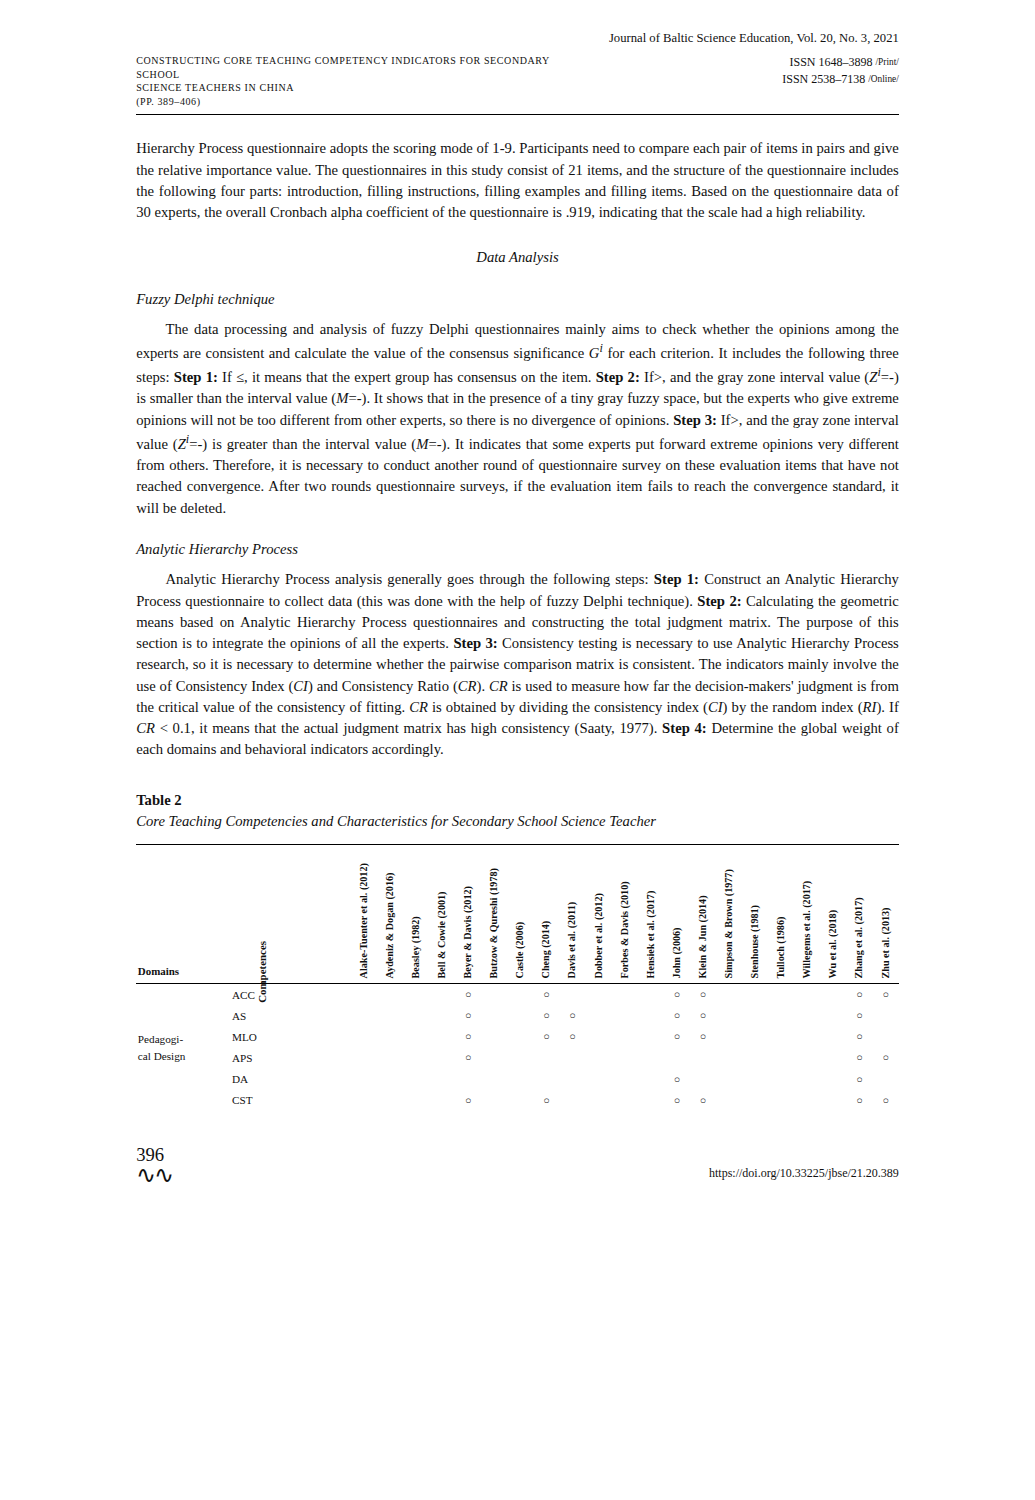Journal of Baltic Science Education, Vol. 20, No. 3, 2021
Constructing core teaching competency indicators for secondary school
science teachers in China
(pp. 389–406)
ISSN 1648–3898 /Print/
ISSN 2538–7138 /Online/
Hierarchy Process questionnaire adopts the scoring mode of 1-9. Participants need to compare each pair of items in pairs and give the relative importance value. The questionnaires in this study consist of 21 items, and the structure of the questionnaire includes the following four parts: introduction, filling instructions, filling examples and filling items. Based on the questionnaire data of 30 experts, the overall Cronbach alpha coefficient of the questionnaire is .919, indicating that the scale had a high reliability.
Data Analysis
Fuzzy Delphi technique
The data processing and analysis of fuzzy Delphi questionnaires mainly aims to check whether the opinions among the experts are consistent and calculate the value of the consensus significance Gi for each criterion. It includes the following three steps: Step 1: If ≤, it means that the expert group has consensus on the item. Step 2: If>, and the gray zone interval value (Zi=-) is smaller than the interval value (M=-). It shows that in the presence of a tiny gray fuzzy space, but the experts who give extreme opinions will not be too different from other experts, so there is no divergence of opinions. Step 3: If>, and the gray zone interval value (Zi=-) is greater than the interval value (M=-). It indicates that some experts put forward extreme opinions very different from others. Therefore, it is necessary to conduct another round of questionnaire survey on these evaluation items that have not reached convergence. After two rounds questionnaire surveys, if the evaluation item fails to reach the convergence standard, it will be deleted.
Analytic Hierarchy Process
Analytic Hierarchy Process analysis generally goes through the following steps: Step 1: Construct an Analytic Hierarchy Process questionnaire to collect data (this was done with the help of fuzzy Delphi technique). Step 2: Calculating the geometric means based on Analytic Hierarchy Process questionnaires and constructing the total judgment matrix. The purpose of this section is to integrate the opinions of all the experts. Step 3: Consistency testing is necessary to use Analytic Hierarchy Process research, so it is necessary to determine whether the pairwise comparison matrix is consistent. The indicators mainly involve the use of Consistency Index (CI) and Consistency Ratio (CR). CR is used to measure how far the decision-makers' judgment is from the critical value of the consistency of fitting. CR is obtained by dividing the consistency index (CI) by the random index (RI). If CR < 0.1, it means that the actual judgment matrix has high consistency (Saaty, 1977). Step 4: Determine the global weight of each domains and behavioral indicators accordingly.
Table 2 Core Teaching Competencies and Characteristics for Secondary School Science Teacher
| Domains | Competences | Alake-Tuenter et al. (2012) | Aydeniz & Dogan (2016) | Beasley (1982) | Bell & Cowie (2001) | Beyer & Davis (2012) | Butzow & Qureshi (1978) | Castle (2006) | Cheng (2014) | Davis et al. (2011) | Dobber et al. (2012) | Forbes & Davis (2010) | Hensiek et al. (2017) | John (2006) | Klein & Jun (2014) | Simpson & Brown (1977) | Stenhouse (1981) | Tulloch (1986) | Willegems et al. (2017) | Wu et al. (2018) | Zhang et al. (2017) | Zhu et al. (2013) |
| --- | --- | --- | --- | --- | --- | --- | --- | --- | --- | --- | --- | --- | --- | --- | --- | --- | --- | --- | --- | --- | --- | --- |
| Pedagogi- cal Design | ACC | | | | | ○ | | | ○ | | | | | ○ | ○ | | | | | | ○ | ○ |
| AS | | | | | ○ | | | ○ | ○ | | | | ○ | ○ | | | | | | ○ | |
| MLO | | | | | ○ | | | ○ | ○ | | | | ○ | ○ | | | | | | ○ | |
| APS | | | | | ○ | | | | | | | | | | | | | | | ○ | ○ |
| DA | | | | | | | | | | | | | ○ | | | | | | | ○ | |
| CST | | | | | ○ | | | ○ | | | | | ○ | ○ | | | | | | ○ | ○ |
396
∿∿
https://doi.org/10.33225/jbse/21.20.389